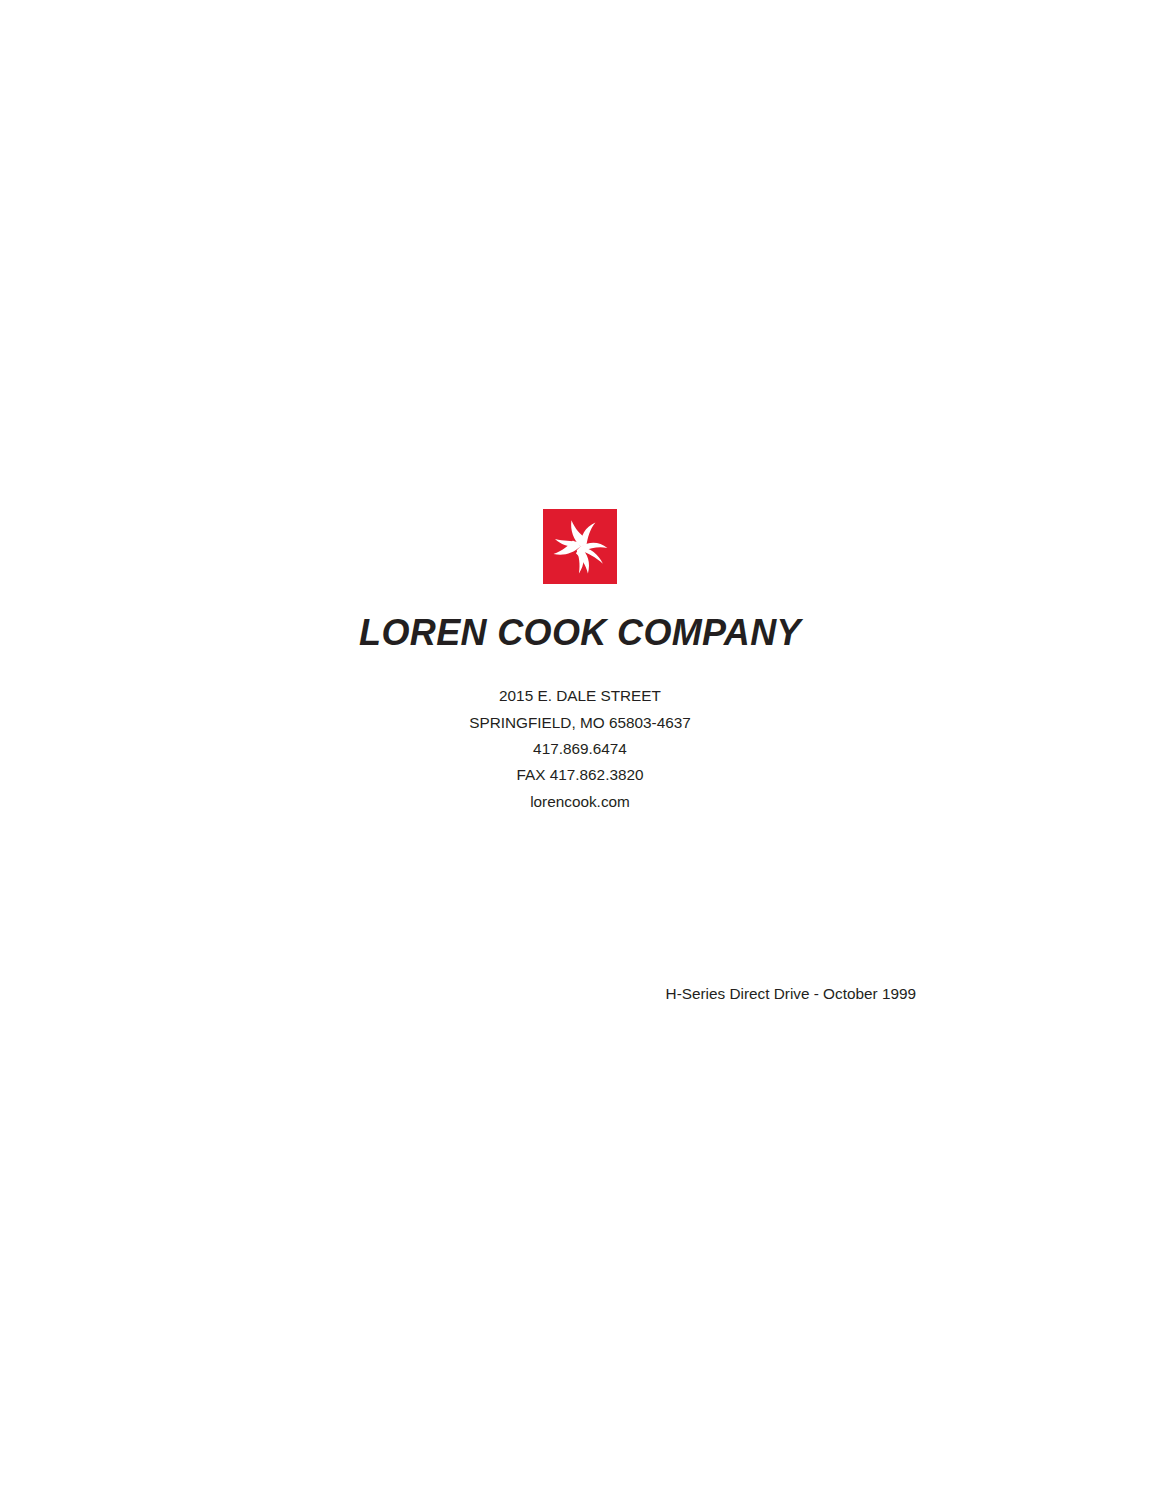LOREN COOK COMPANY
2015 E. DALE STREET SPRINGFIELD, MO 65803-4637 417.869.6474 FAX 417.862.3820 lorencook.com
H-Series Direct Drive - October 1999